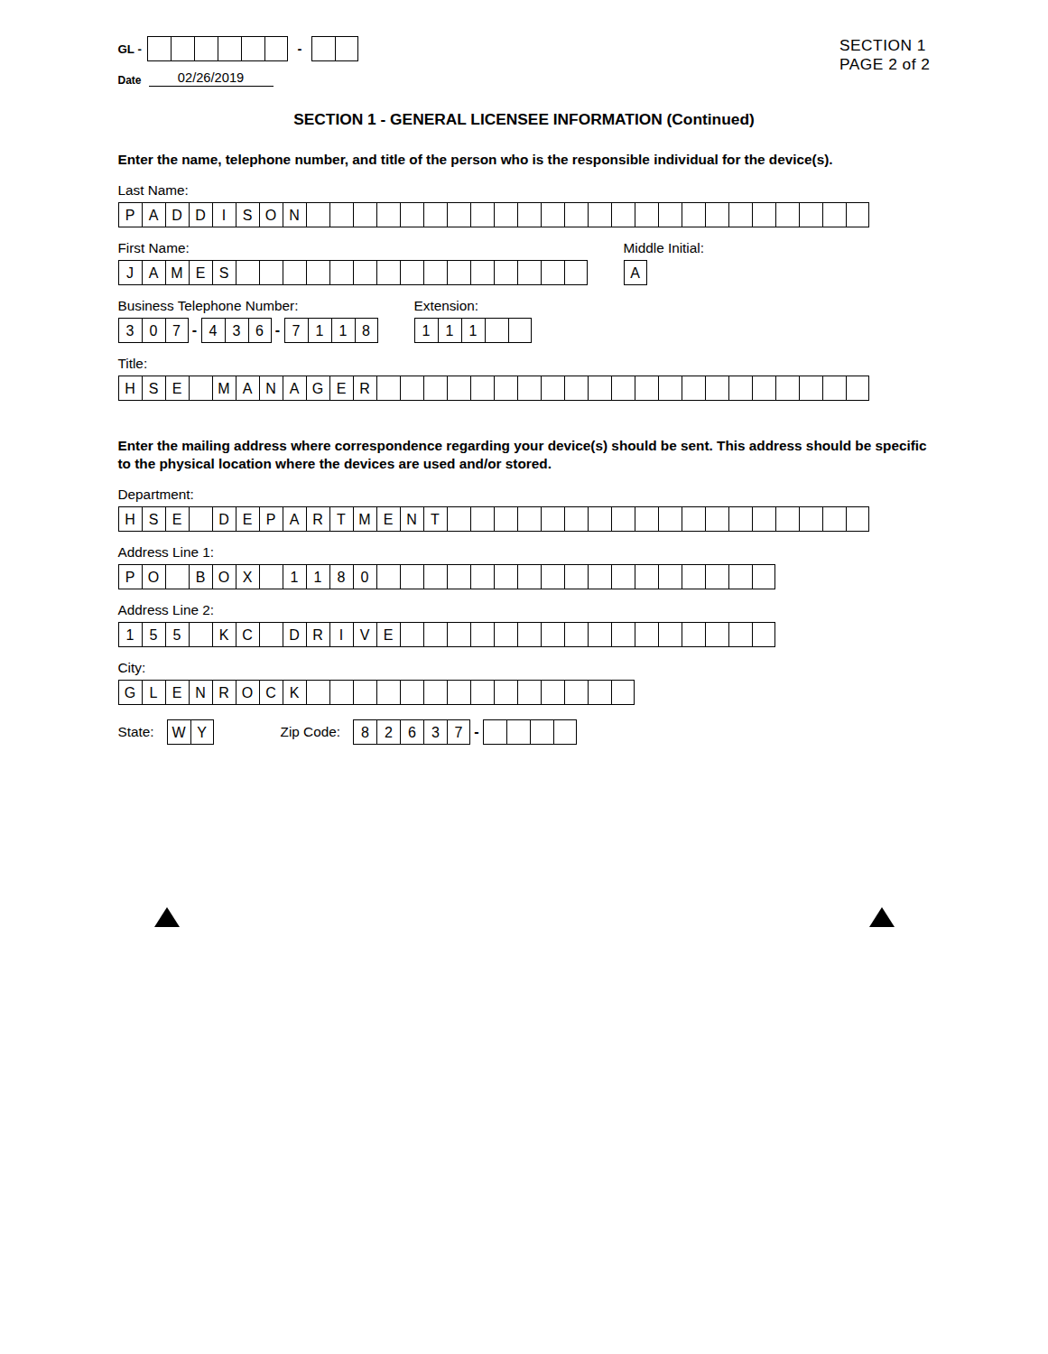GL -
-
Date 02/26/2019
SECTION 1
PAGE 2 of 2
SECTION 1 - GENERAL LICENSEE INFORMATION (Continued)
Enter the name, telephone number, and title of the person who is the responsible individual for the device(s).
Last Name:
P
A
D
D
I
S
O
N
First Name:
J
A
M
E
S
Middle Initial:
A
Business Telephone Number:
3
0
7
-
4
3
6
-
7
1
1
8
Extension:
1
1
1
Title:
H
S
E
M
A
N
A
G
E
R
Enter the mailing address where correspondence regarding your device(s) should be sent. This address should be specific to the physical location where the devices are used and/or stored.
Department:
H
S
E
D
E
P
A
R
T
M
E
N
T
Address Line 1:
P
O
B
O
X
1
1
8
0
Address Line 2:
1
5
5
K
C
D
R
I
V
E
City:
G
L
E
N
R
O
C
K
State:
W
Y
Zip Code:
8
2
6
3
7
-